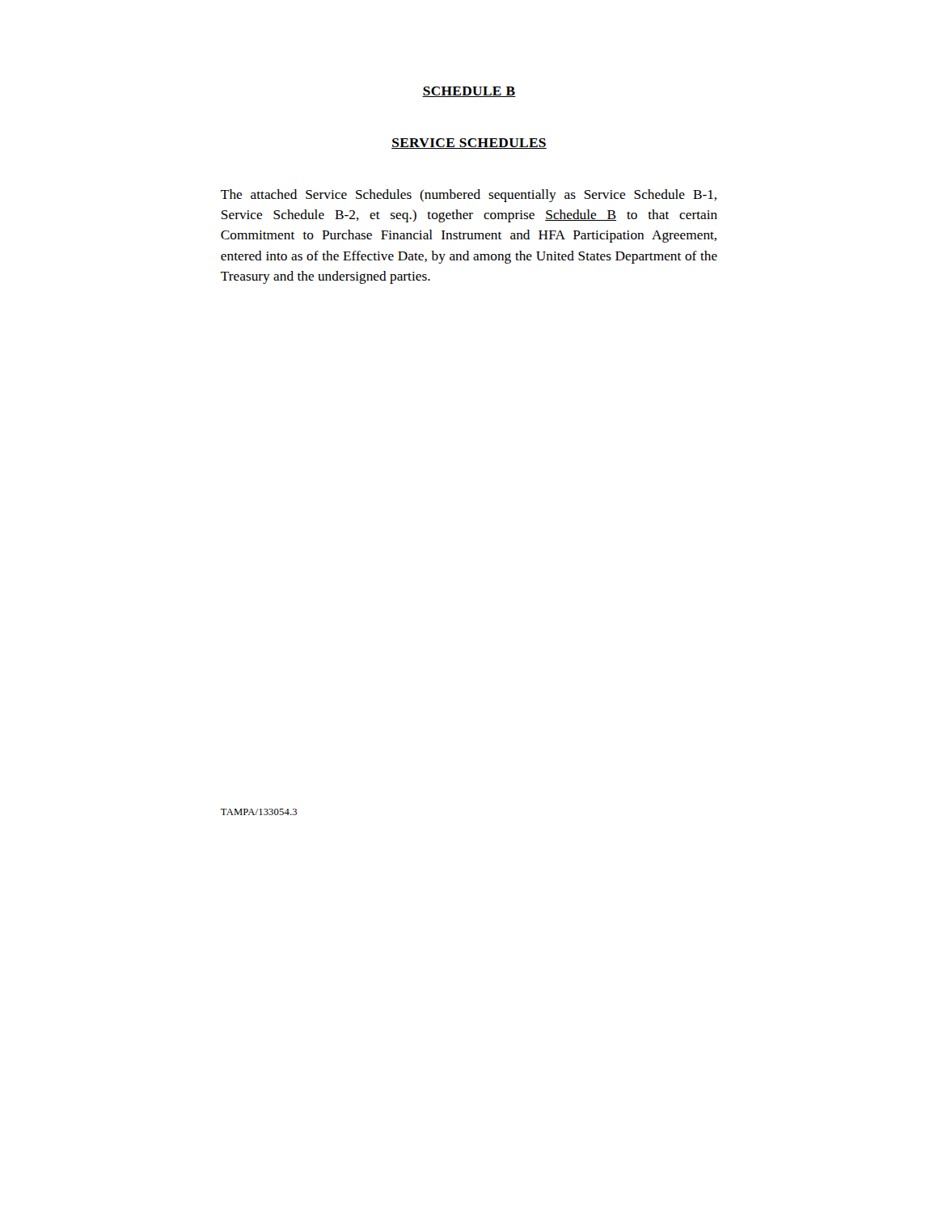SCHEDULE B
SERVICE SCHEDULES
The attached Service Schedules (numbered sequentially as Service Schedule B-1, Service Schedule B-2, et seq.) together comprise Schedule B to that certain Commitment to Purchase Financial Instrument and HFA Participation Agreement, entered into as of the Effective Date, by and among the United States Department of the Treasury and the undersigned parties.
TAMPA/133054.3